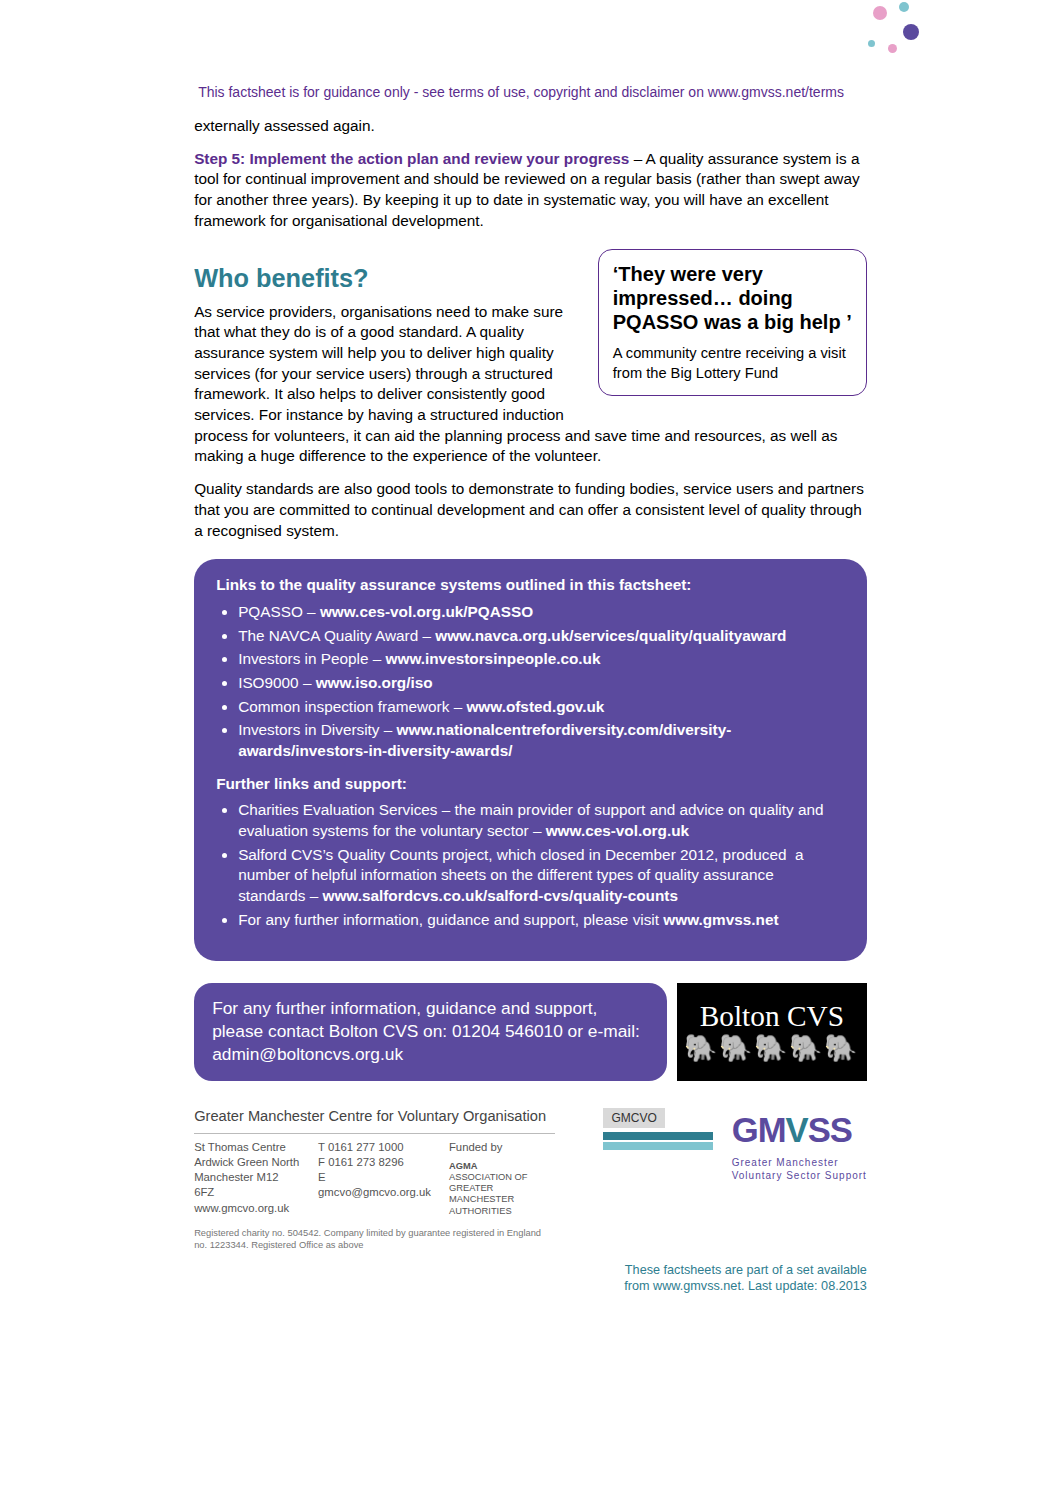This factsheet is for guidance only - see terms of use, copyright and disclaimer on www.gmvss.net/terms
externally assessed again.
Step 5: Implement the action plan and review your progress – A quality assurance system is a tool for continual improvement and should be reviewed on a regular basis (rather than swept away for another three years). By keeping it up to date in systematic way, you will have an excellent framework for organisational development.
‘They were very impressed… doing PQASSO was a big help ’
A community centre receiving a visit from the Big Lottery Fund
Who benefits?
As service providers, organisations need to make sure that what they do is of a good standard. A quality assurance system will help you to deliver high quality services (for your service users) through a structured framework. It also helps to deliver consistently good services. For instance by having a structured induction process for volunteers, it can aid the planning process and save time and resources, as well as making a huge difference to the experience of the volunteer.
Quality standards are also good tools to demonstrate to funding bodies, service users and partners that you are committed to continual development and can offer a consistent level of quality through a recognised system.
Links to the quality assurance systems outlined in this factsheet:
PQASSO – www.ces-vol.org.uk/PQASSO
The NAVCA Quality Award – www.navca.org.uk/services/quality/qualityaward
Investors in People – www.investorsinpeople.co.uk
ISO9000 – www.iso.org/iso
Common inspection framework – www.ofsted.gov.uk
Investors in Diversity – www.nationalcentrefordiversity.com/diversity-awards/investors-in-diversity-awards/
Further links and support:
Charities Evaluation Services – the main provider of support and advice on quality and evaluation systems for the voluntary sector – www.ces-vol.org.uk
Salford CVS’s Quality Counts project, which closed in December 2012, produced a number of helpful information sheets on the different types of quality assurance standards – www.salfordcvs.co.uk/salford-cvs/quality-counts
For any further information, guidance and support, please visit www.gmvss.net
For any further information, guidance and support, please contact Bolton CVS on: 01204 546010 or e-mail: admin@boltoncvs.org.uk
Bolton CVS
🐘🐘🐘🐘🐘
Greater Manchester Centre for Voluntary Organisation
St Thomas Centre
Ardwick Green North
Manchester M12 6FZ
www.gmcvo.org.uk
T 0161 277 1000
F 0161 273 8296
E gmcvo@gmcvo.org.uk
Funded by
AGMA
ASSOCIATION OF
GREATER MANCHESTER
AUTHORITIES
Registered charity no. 504542. Company limited by guarantee registered in England no. 1223344. Registered Office as above
GMCVO
GMVSS
Greater Manchester
Voluntary Sector Support
These factsheets are part of a set available
from www.gmvss.net. Last update: 08.2013